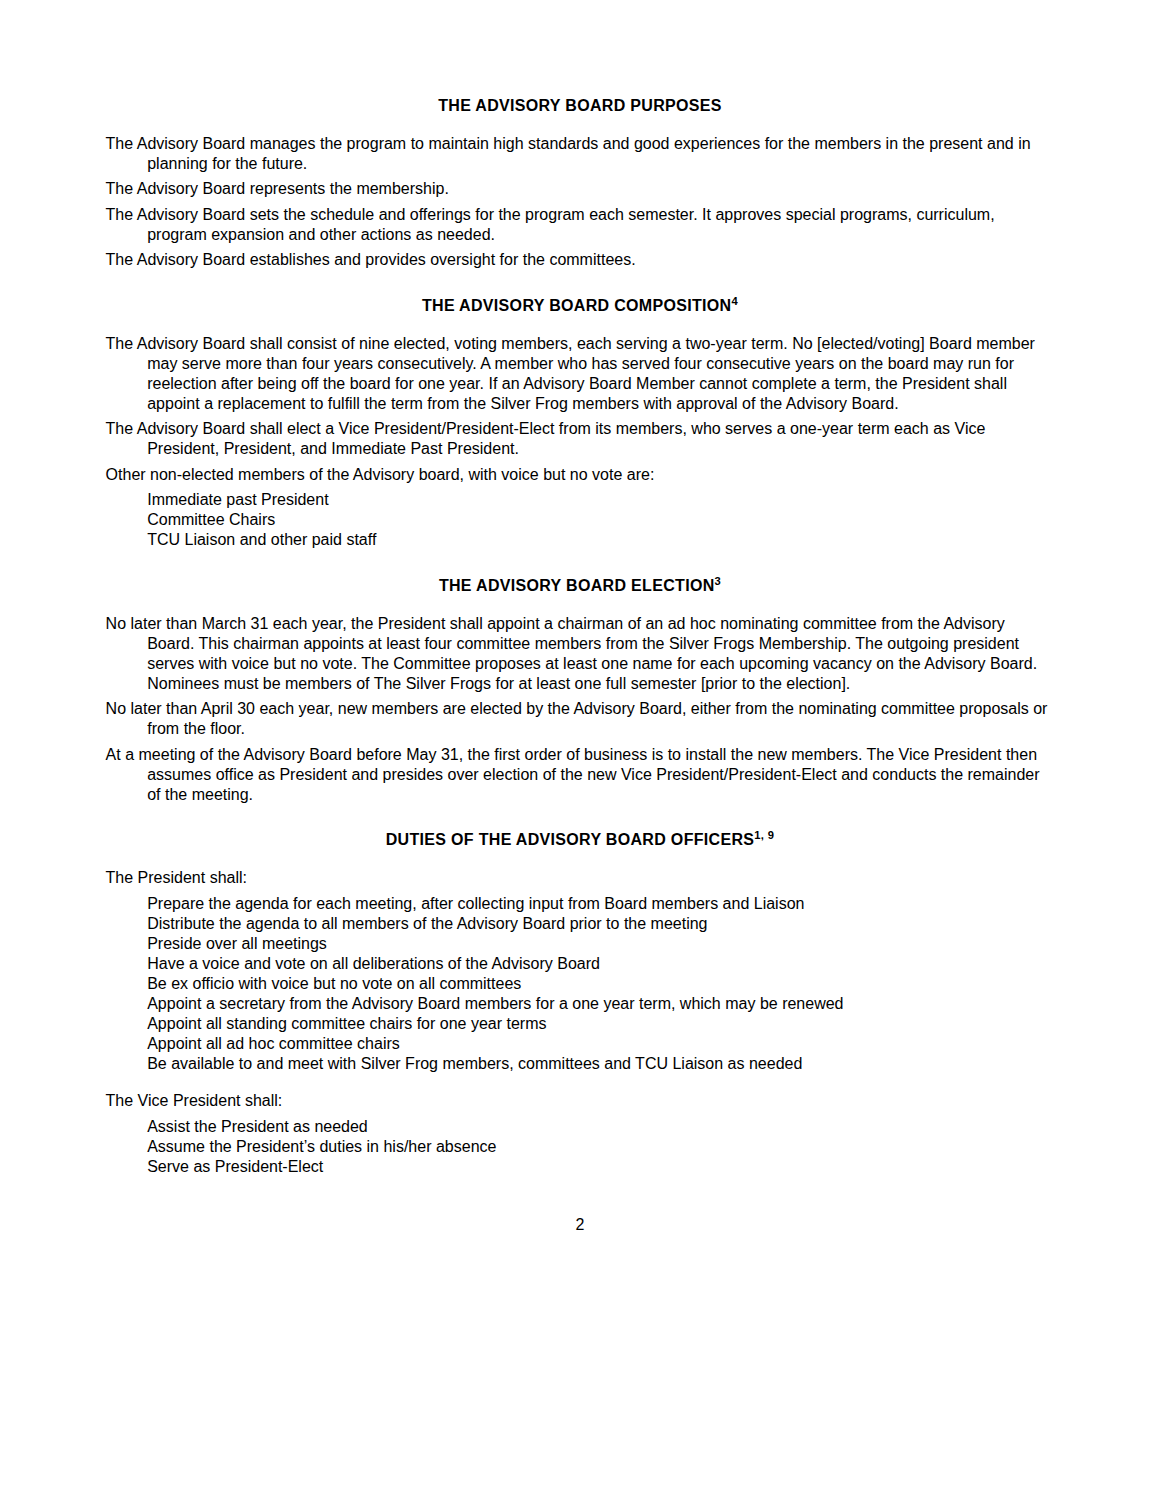THE ADVISORY BOARD PURPOSES
The Advisory Board manages the program to maintain high standards and good experiences for the members in the present and in planning for the future.
The Advisory Board represents the membership.
The Advisory Board sets the schedule and offerings for the program each semester. It approves special programs, curriculum, program expansion and other actions as needed.
The Advisory Board establishes and provides oversight for the committees.
THE ADVISORY BOARD COMPOSITION4
The Advisory Board shall consist of nine elected, voting members, each serving a two-year term. No [elected/voting] Board member may serve more than four years consecutively. A member who has served four consecutive years on the board may run for reelection after being off the board for one year. If an Advisory Board Member cannot complete a term, the President shall appoint a replacement to fulfill the term from the Silver Frog members with approval of the Advisory Board.
The Advisory Board shall elect a Vice President/President-Elect from its members, who serves a one-year term each as Vice President, President, and Immediate Past President.
Other non-elected members of the Advisory board, with voice but no vote are:
Immediate past President
Committee Chairs
TCU Liaison and other paid staff
THE ADVISORY BOARD ELECTION3
No later than March 31 each year, the President shall appoint a chairman of an ad hoc nominating committee from the Advisory Board. This chairman appoints at least four committee members from the Silver Frogs Membership. The outgoing president serves with voice but no vote. The Committee proposes at least one name for each upcoming vacancy on the Advisory Board. Nominees must be members of The Silver Frogs for at least one full semester [prior to the election].
No later than April 30 each year, new members are elected by the Advisory Board, either from the nominating committee proposals or from the floor.
At a meeting of the Advisory Board before May 31, the first order of business is to install the new members. The Vice President then assumes office as President and presides over election of the new Vice President/President-Elect and conducts the remainder of the meeting.
DUTIES OF THE ADVISORY BOARD OFFICERS1, 9
The President shall:
Prepare the agenda for each meeting, after collecting input from Board members and Liaison
Distribute the agenda to all members of the Advisory Board prior to the meeting
Preside over all meetings
Have a voice and vote on all deliberations of the Advisory Board
Be ex officio with voice but no vote on all committees
Appoint a secretary from the Advisory Board members for a one year term, which may be renewed
Appoint all standing committee chairs for one year terms
Appoint all ad hoc committee chairs
Be available to and meet with Silver Frog members, committees and TCU Liaison as needed
The Vice President shall:
Assist the President as needed
Assume the President’s duties in his/her absence
Serve as President-Elect
2